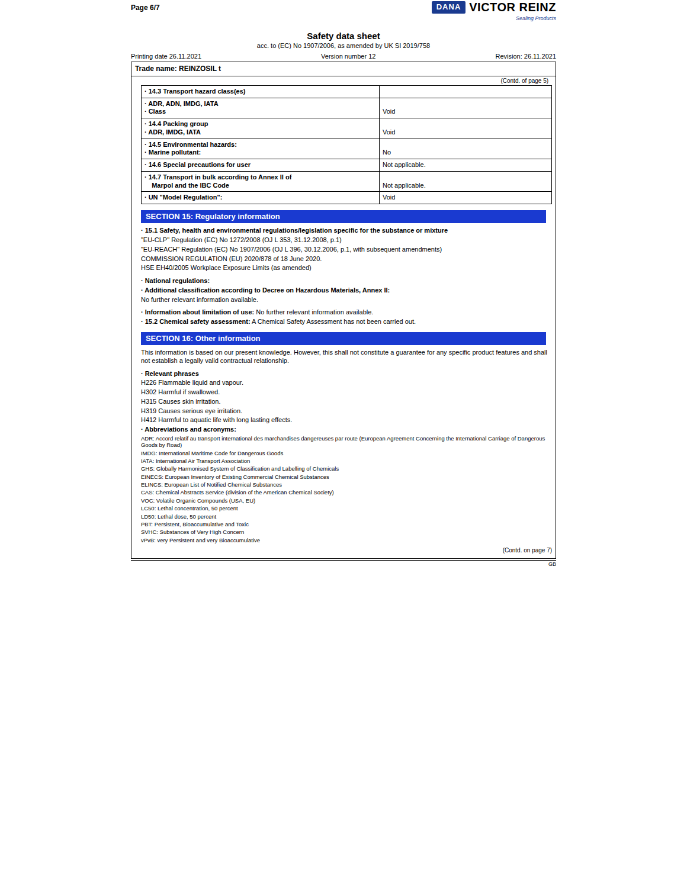Page 6/7
DANA VICTOR REINZ
Sealing Products
Safety data sheet
acc. to (EC) No 1907/2006, as amended by UK SI 2019/758
Printing date 26.11.2021 Version number 12 Revision: 26.11.2021
Trade name: REINZOSIL t
(Contd. of page 5)
| 14.3 Transport hazard class(es) | |
| ADR, ADN, IMDG, IATA Class | Void |
| 14.4 Packing group ADR, IMDG, IATA | Void |
| 14.5 Environmental hazards: Marine pollutant: | No |
| 14.6 Special precautions for user | Not applicable. |
| 14.7 Transport in bulk according to Annex II of Marpol and the IBC Code | Not applicable. |
| UN "Model Regulation": | Void |
SECTION 15: Regulatory information
15.1 Safety, health and environmental regulations/legislation specific for the substance or mixture
"EU-CLP" Regulation (EC) No 1272/2008 (OJ L 353, 31.12.2008, p.1)
"EU-REACH" Regulation (EC) No 1907/2006 (OJ L 396, 30.12.2006, p.1, with subsequent amendments)
COMMISSION REGULATION (EU) 2020/878 of 18 June 2020.
HSE EH40/2005 Workplace Exposure Limits (as amended)
National regulations:
Additional classification according to Decree on Hazardous Materials, Annex II:
No further relevant information available.
Information about limitation of use: No further relevant information available.
15.2 Chemical safety assessment: A Chemical Safety Assessment has not been carried out.
SECTION 16: Other information
This information is based on our present knowledge. However, this shall not constitute a guarantee for any specific product features and shall not establish a legally valid contractual relationship.
Relevant phrases
H226 Flammable liquid and vapour.
H302 Harmful if swallowed.
H315 Causes skin irritation.
H319 Causes serious eye irritation.
H412 Harmful to aquatic life with long lasting effects.
Abbreviations and acronyms:
ADR: Accord relatif au transport international des marchandises dangereuses par route (European Agreement Concerning the International Carriage of Dangerous Goods by Road)
IMDG: International Maritime Code for Dangerous Goods
IATA: International Air Transport Association
GHS: Globally Harmonised System of Classification and Labelling of Chemicals
EINECS: European Inventory of Existing Commercial Chemical Substances
ELINCS: European List of Notified Chemical Substances
CAS: Chemical Abstracts Service (division of the American Chemical Society)
VOC: Volatile Organic Compounds (USA, EU)
LC50: Lethal concentration, 50 percent
LD50: Lethal dose, 50 percent
PBT: Persistent, Bioaccumulative and Toxic
SVHC: Substances of Very High Concern
vPvB: very Persistent and very Bioaccumulative
(Contd. on page 7)
GB